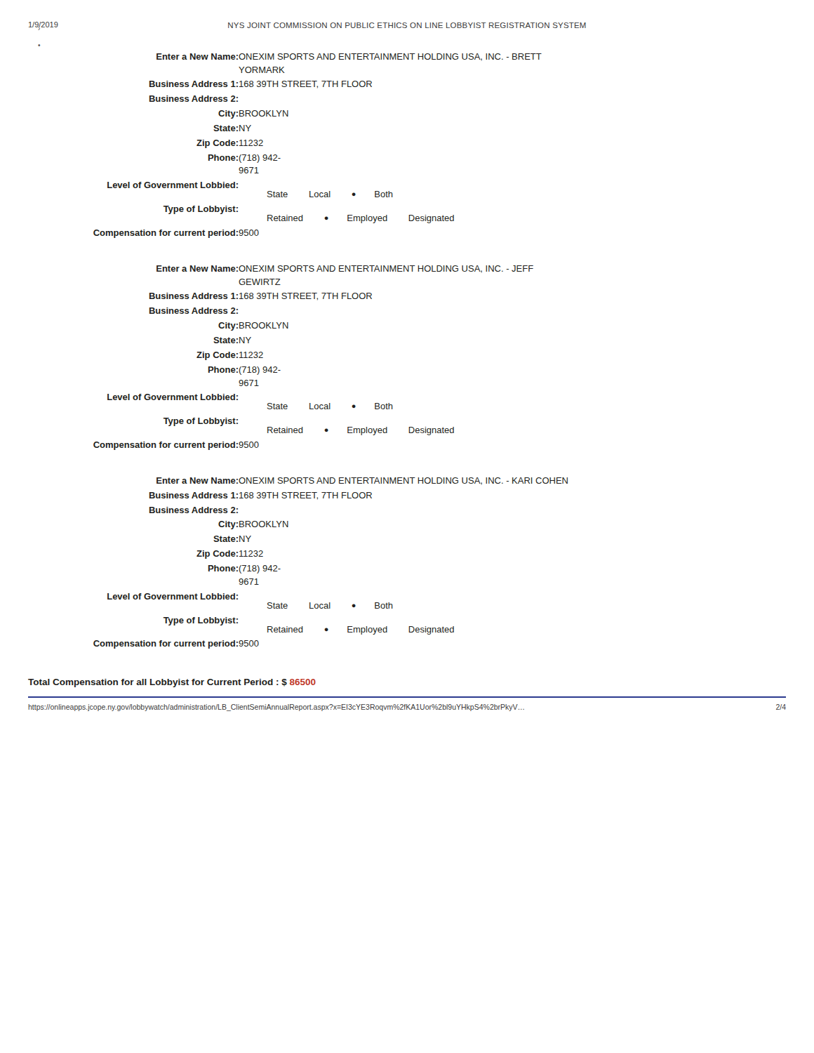› •
1/9/2019
NYS JOINT COMMISSION ON PUBLIC ETHICS ON LINE LOBBYIST REGISTRATION SYSTEM
| Enter a New Name: | ONEXIM SPORTS AND ENTERTAINMENT HOLDING USA, INC. - BRETT YORMARK |
| Business Address 1: | 168 39TH STREET, 7TH FLOOR |
| Business Address 2: | |
| City: | BROOKLYN |
| State: | NY |
| Zip Code: | 11232 |
| Phone: | (718) 942- 9671 |
| Level of Government Lobbied: | State Local ● Both |
| Type of Lobbyist: | Retained ● Employed Designated |
| Compensation for current period: | 9500 |
| Enter a New Name: | ONEXIM SPORTS AND ENTERTAINMENT HOLDING USA, INC. - JEFF GEWIRTZ |
| Business Address 1: | 168 39TH STREET, 7TH FLOOR |
| Business Address 2: | |
| City: | BROOKLYN |
| State: | NY |
| Zip Code: | 11232 |
| Phone: | (718) 942- 9671 |
| Level of Government Lobbied: | State Local ● Both |
| Type of Lobbyist: | Retained ● Employed Designated |
| Compensation for current period: | 9500 |
| Enter a New Name: | ONEXIM SPORTS AND ENTERTAINMENT HOLDING USA, INC. - KARI COHEN |
| Business Address 1: | 168 39TH STREET, 7TH FLOOR |
| Business Address 2: | |
| City: | BROOKLYN |
| State: | NY |
| Zip Code: | 11232 |
| Phone: | (718) 942- 9671 |
| Level of Government Lobbied: | State Local ● Both |
| Type of Lobbyist: | Retained ● Employed Designated |
| Compensation for current period: | 9500 |
Total Compensation for all Lobbyist for Current Period : $ 86500
https://onlineapps.jcope.ny.gov/lobbywatch/administration/LB_ClientSemiAnnualReport.aspx?x=EI3cYE3Roqvm%2fKA1Uor%2bl9uYHkpS4%2brPkyV… 2/4